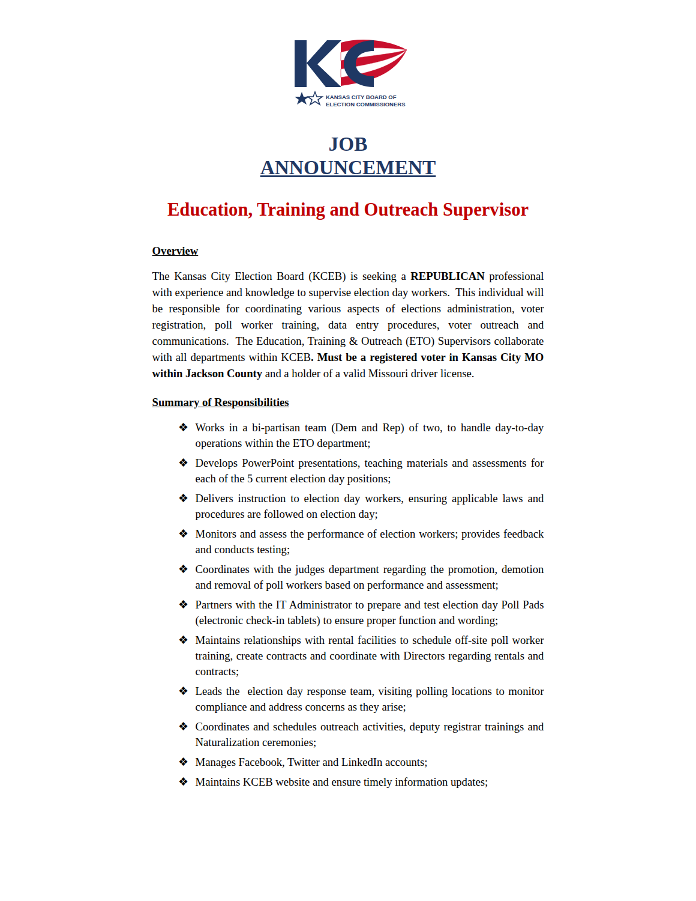KANSAS CITY BOARD OF ELECTION COMMISSIONERS
JOB
ANNOUNCEMENT
Education, Training and Outreach Supervisor
Overview
The Kansas City Election Board (KCEB) is seeking a REPUBLICAN professional with experience and knowledge to supervise election day workers. This individual will be responsible for coordinating various aspects of elections administration, voter registration, poll worker training, data entry procedures, voter outreach and communications. The Education, Training & Outreach (ETO) Supervisors collaborate with all departments within KCEB. Must be a registered voter in Kansas City MO within Jackson County and a holder of a valid Missouri driver license.
Summary of Responsibilities
Works in a bi-partisan team (Dem and Rep) of two, to handle day-to-day operations within the ETO department;
Develops PowerPoint presentations, teaching materials and assessments for each of the 5 current election day positions;
Delivers instruction to election day workers, ensuring applicable laws and procedures are followed on election day;
Monitors and assess the performance of election workers; provides feedback and conducts testing;
Coordinates with the judges department regarding the promotion, demotion and removal of poll workers based on performance and assessment;
Partners with the IT Administrator to prepare and test election day Poll Pads (electronic check-in tablets) to ensure proper function and wording;
Maintains relationships with rental facilities to schedule off-site poll worker training, create contracts and coordinate with Directors regarding rentals and contracts;
Leads the election day response team, visiting polling locations to monitor compliance and address concerns as they arise;
Coordinates and schedules outreach activities, deputy registrar trainings and Naturalization ceremonies;
Manages Facebook, Twitter and LinkedIn accounts;
Maintains KCEB website and ensure timely information updates;